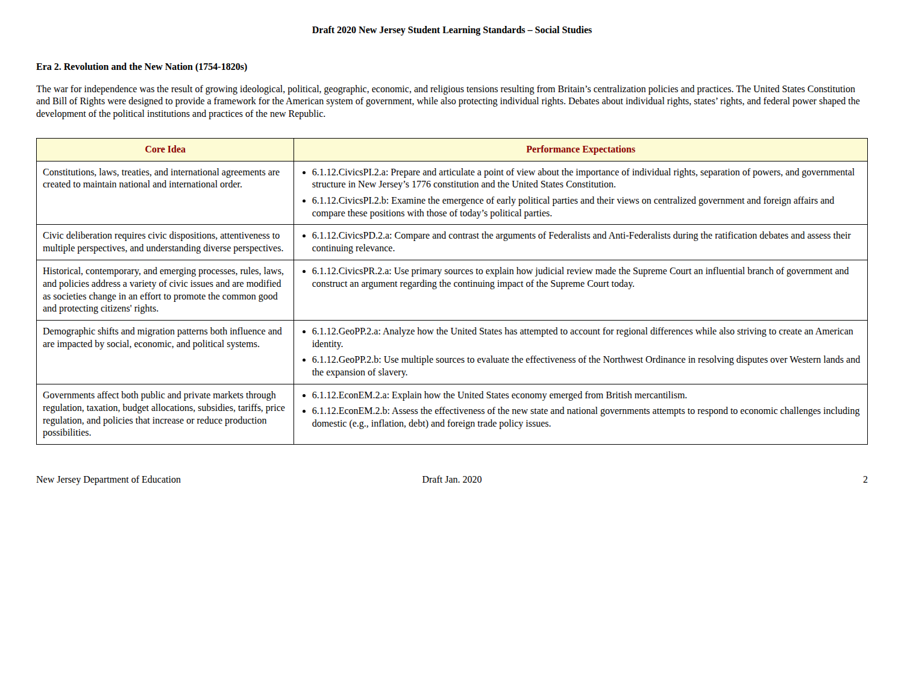Draft 2020 New Jersey Student Learning Standards – Social Studies
Era 2. Revolution and the New Nation (1754-1820s)
The war for independence was the result of growing ideological, political, geographic, economic, and religious tensions resulting from Britain’s centralization policies and practices. The United States Constitution and Bill of Rights were designed to provide a framework for the American system of government, while also protecting individual rights. Debates about individual rights, states’ rights, and federal power shaped the development of the political institutions and practices of the new Republic.
| Core Idea | Performance Expectations |
| --- | --- |
| Constitutions, laws, treaties, and international agreements are created to maintain national and international order. | 6.1.12.CivicsPI.2.a: Prepare and articulate a point of view about the importance of individual rights, separation of powers, and governmental structure in New Jersey’s 1776 constitution and the United States Constitution. 6.1.12.CivicsPI.2.b: Examine the emergence of early political parties and their views on centralized government and foreign affairs and compare these positions with those of today’s political parties. |
| Civic deliberation requires civic dispositions, attentiveness to multiple perspectives, and understanding diverse perspectives. | 6.1.12.CivicsPD.2.a: Compare and contrast the arguments of Federalists and Anti-Federalists during the ratification debates and assess their continuing relevance. |
| Historical, contemporary, and emerging processes, rules, laws, and policies address a variety of civic issues and are modified as societies change in an effort to promote the common good and protecting citizens' rights. | 6.1.12.CivicsPR.2.a: Use primary sources to explain how judicial review made the Supreme Court an influential branch of government and construct an argument regarding the continuing impact of the Supreme Court today. |
| Demographic shifts and migration patterns both influence and are impacted by social, economic, and political systems. | 6.1.12.GeoPP.2.a: Analyze how the United States has attempted to account for regional differences while also striving to create an American identity. 6.1.12.GeoPP.2.b: Use multiple sources to evaluate the effectiveness of the Northwest Ordinance in resolving disputes over Western lands and the expansion of slavery. |
| Governments affect both public and private markets through regulation, taxation, budget allocations, subsidies, tariffs, price regulation, and policies that increase or reduce production possibilities. | 6.1.12.EconEM.2.a: Explain how the United States economy emerged from British mercantilism. 6.1.12.EconEM.2.b: Assess the effectiveness of the new state and national governments attempts to respond to economic challenges including domestic (e.g., inflation, debt) and foreign trade policy issues. |
New Jersey Department of Education
Draft Jan. 2020
2